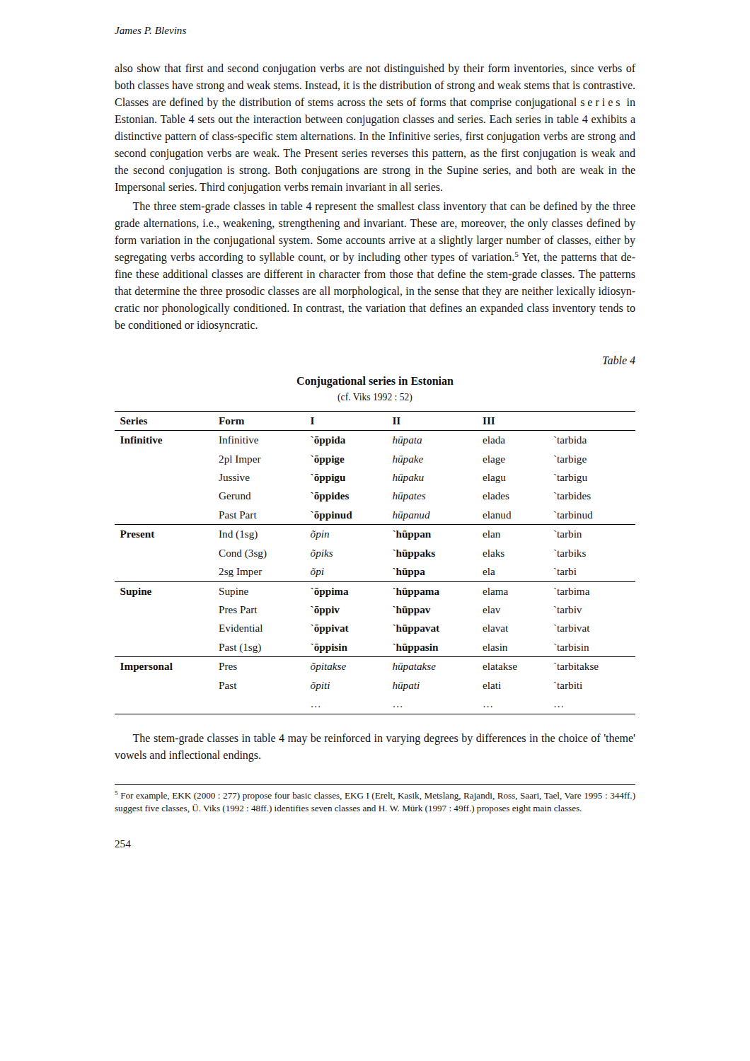James P. Blevins
also show that first and second conjugation verbs are not distinguished by their form inventories, since verbs of both classes have strong and weak stems. Instead, it is the distribution of strong and weak stems that is contrastive. Classes are defined by the distribution of stems across the sets of forms that comprise conjugational series in Estonian. Table 4 sets out the interaction between conjugation classes and series. Each series in table 4 exhibits a distinctive pattern of class-specific stem alternations. In the Infinitive series, first conjugation verbs are strong and second conjugation verbs are weak. The Present series reverses this pattern, as the first conjugation is weak and the second conjugation is strong. Both conjugations are strong in the Supine series, and both are weak in the Impersonal series. Third conjugation verbs remain invariant in all series.
The three stem-grade classes in table 4 represent the smallest class inventory that can be defined by the three grade alternations, i.e., weakening, strengthening and invariant. These are, moreover, the only classes defined by form variation in the conjugational system. Some accounts arrive at a slightly larger number of classes, either by segregating verbs according to syllable count, or by including other types of variation.5 Yet, the patterns that define these additional classes are different in character from those that define the stem-grade classes. The patterns that determine the three prosodic classes are all morphological, in the sense that they are neither lexically idiosyncratic nor phonologically conditioned. In contrast, the variation that defines an expanded class inventory tends to be conditioned or idiosyncratic.
Table 4
Conjugational series in Estonian
(cf. Viks 1992 : 52)
| Series | Form | I | II | III | |
| --- | --- | --- | --- | --- | --- |
| Infinitive | Infinitive | õppida | hüpata | elada | tarbida |
| | 2pl Imper | õppige | hüpake | elage | tarbige |
| | Jussive | õppigu | hüpaku | elagu | tarbigu |
| | Gerund | õppides | hüpates | elades | tarbides |
| | Past Part | õppinud | hüpanud | elanud | tarbinud |
| Present | Ind (1sg) | õpin | hüppan | elan | tarbin |
| | Cond (3sg) | õpiks | hüppaks | elaks | tarbiks |
| | 2sg Imper | õpi | hüppa | ela | tarbi |
| Supine | Supine | õppima | hüppama | elama | tarbima |
| | Pres Part | õppiv | hüppav | elav | tarbiv |
| | Evidential | õppivat | hüppavat | elavat | tarbivat |
| | Past (1sg) | õppisin | hüppasin | elasin | tarbisin |
| Impersonal | Pres | õpitakse | hüpatakse | elatakse | tarbitakse |
| | Past | õpiti | hüpati | elati | tarbiti |
| | | … | … | … | … |
The stem-grade classes in table 4 may be reinforced in varying degrees by differences in the choice of 'theme' vowels and inflectional endings.
5 For example, EKK (2000 : 277) propose four basic classes, EKG I (Erelt, Kasik, Metslang, Rajandi, Ross, Saari, Tael, Vare 1995 : 344ff.) suggest five classes, Ü. Viks (1992 : 48ff.) identifies seven classes and H. W. Mürk (1997 : 49ff.) proposes eight main classes.
254